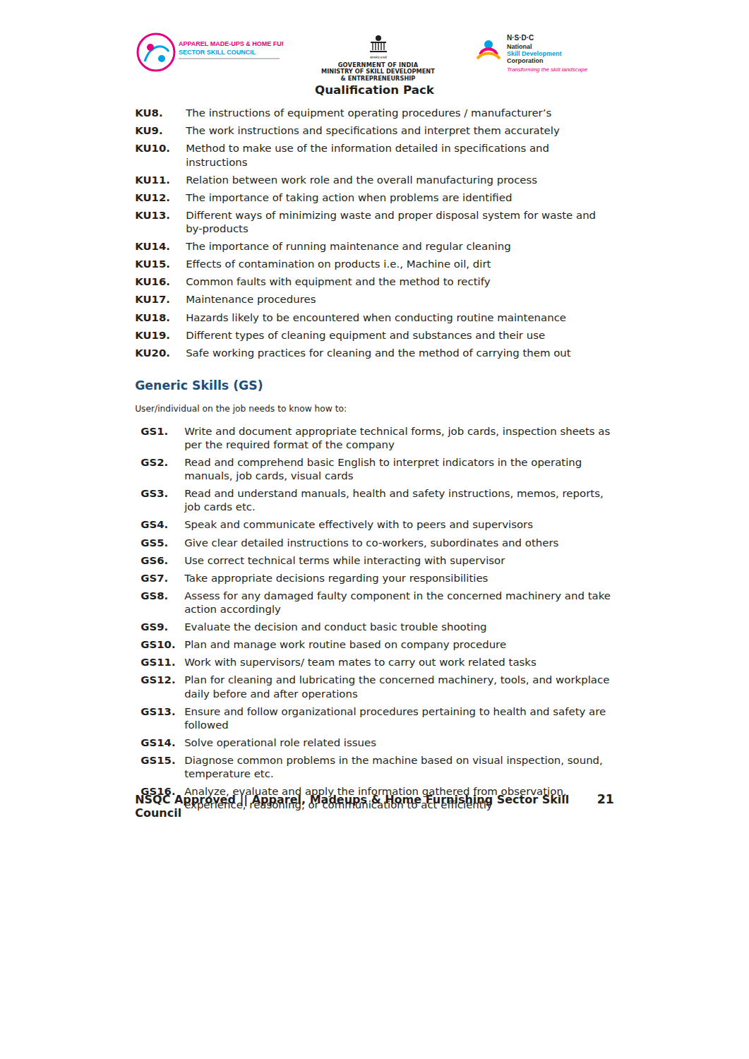APPAREL MADE-UPS & HOME FURNISHING SECTOR SKILL COUNCIL
सत्यमेव जयते
GOVERNMENT OF INDIA
MINISTRY OF SKILL DEVELOPMENT
& ENTREPRENEURSHIP
N·S·D·C National Skill Development Corporation Transforming the skill landscape
Qualification Pack
KU8. The instructions of equipment operating procedures / manufacturer’s
KU9. The work instructions and specifications and interpret them accurately
KU10. Method to make use of the information detailed in specifications and instructions
KU11. Relation between work role and the overall manufacturing process
KU12. The importance of taking action when problems are identified
KU13. Different ways of minimizing waste and proper disposal system for waste and by-products
KU14. The importance of running maintenance and regular cleaning
KU15. Effects of contamination on products i.e., Machine oil, dirt
KU16. Common faults with equipment and the method to rectify
KU17. Maintenance procedures
KU18. Hazards likely to be encountered when conducting routine maintenance
KU19. Different types of cleaning equipment and substances and their use
KU20. Safe working practices for cleaning and the method of carrying them out
Generic Skills (GS)
User/individual on the job needs to know how to:
GS1. Write and document appropriate technical forms, job cards, inspection sheets as per the required format of the company
GS2. Read and comprehend basic English to interpret indicators in the operating manuals, job cards, visual cards
GS3. Read and understand manuals, health and safety instructions, memos, reports, job cards etc.
GS4. Speak and communicate effectively with to peers and supervisors
GS5. Give clear detailed instructions to co-workers, subordinates and others
GS6. Use correct technical terms while interacting with supervisor
GS7. Take appropriate decisions regarding your responsibilities
GS8. Assess for any damaged faulty component in the concerned machinery and take action accordingly
GS9. Evaluate the decision and conduct basic trouble shooting
GS10. Plan and manage work routine based on company procedure
GS11. Work with supervisors/ team mates to carry out work related tasks
GS12. Plan for cleaning and lubricating the concerned machinery, tools, and workplace daily before and after operations
GS13. Ensure and follow organizational procedures pertaining to health and safety are followed
GS14. Solve operational role related issues
GS15. Diagnose common problems in the machine based on visual inspection, sound, temperature etc.
GS16. Analyze, evaluate and apply the information gathered from observation, experience, reasoning, or communication to act efficiently
NSQC Approved || Apparel, Madeups & Home Furnishing Sector Skill Council
21